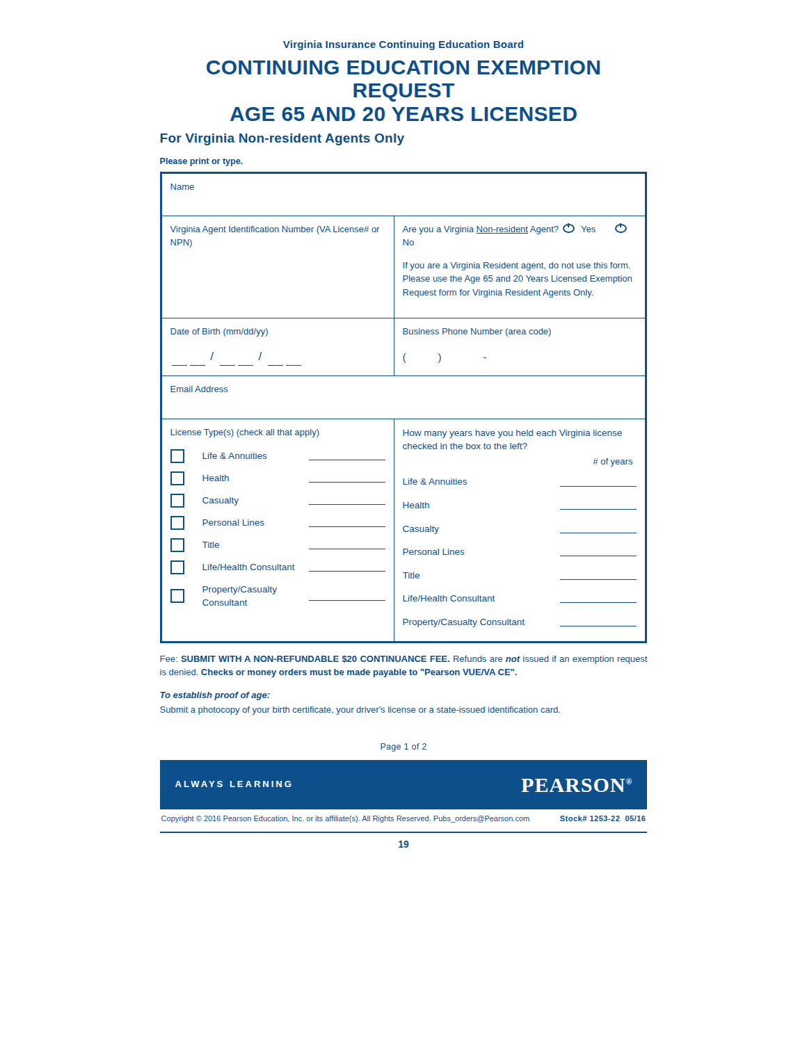Virginia Insurance Continuing Education Board
CONTINUING EDUCATION EXEMPTION REQUEST
AGE 65 AND 20 YEARS LICENSED
For Virginia Non-resident Agents Only
Please print or type.
| Name |
| Virginia Agent Identification Number (VA License# or NPN) | Are you a Virginia Non-resident Agent? Yes No If you are a Virginia Resident agent, do not use this form. Please use the Age 65 and 20 Years Licensed Exemption Request form for Virginia Resident Agents Only. |
| Date of Birth (mm/dd/yy) / / | Business Phone Number (area code) ( ) - |
| Email Address |
| License Type(s) (check all that apply) Life & Annuities Health Casualty Personal Lines Title Life/Health Consultant Property/Casualty Consultant | How many years have you held each Virginia license checked in the box to the left? # of years Life & Annuities Health Casualty Personal Lines Title Life/Health Consultant Property/Casualty Consultant |
Fee: SUBMIT WITH A NON-REFUNDABLE $20 CONTINUANCE FEE. Refunds are not issued if an exemption request is denied. Checks or money orders must be made payable to "Pearson VUE/VA CE".
To establish proof of age:
Submit a photocopy of your birth certificate, your driver's license or a state-issued identification card.
Page 1 of 2
ALWAYS LEARNING PEARSON®
Copyright © 2016 Pearson Education, Inc. or its affiliate(s). All Rights Reserved. Pubs_orders@Pearson.com Stock# 1253-22 05/16
19